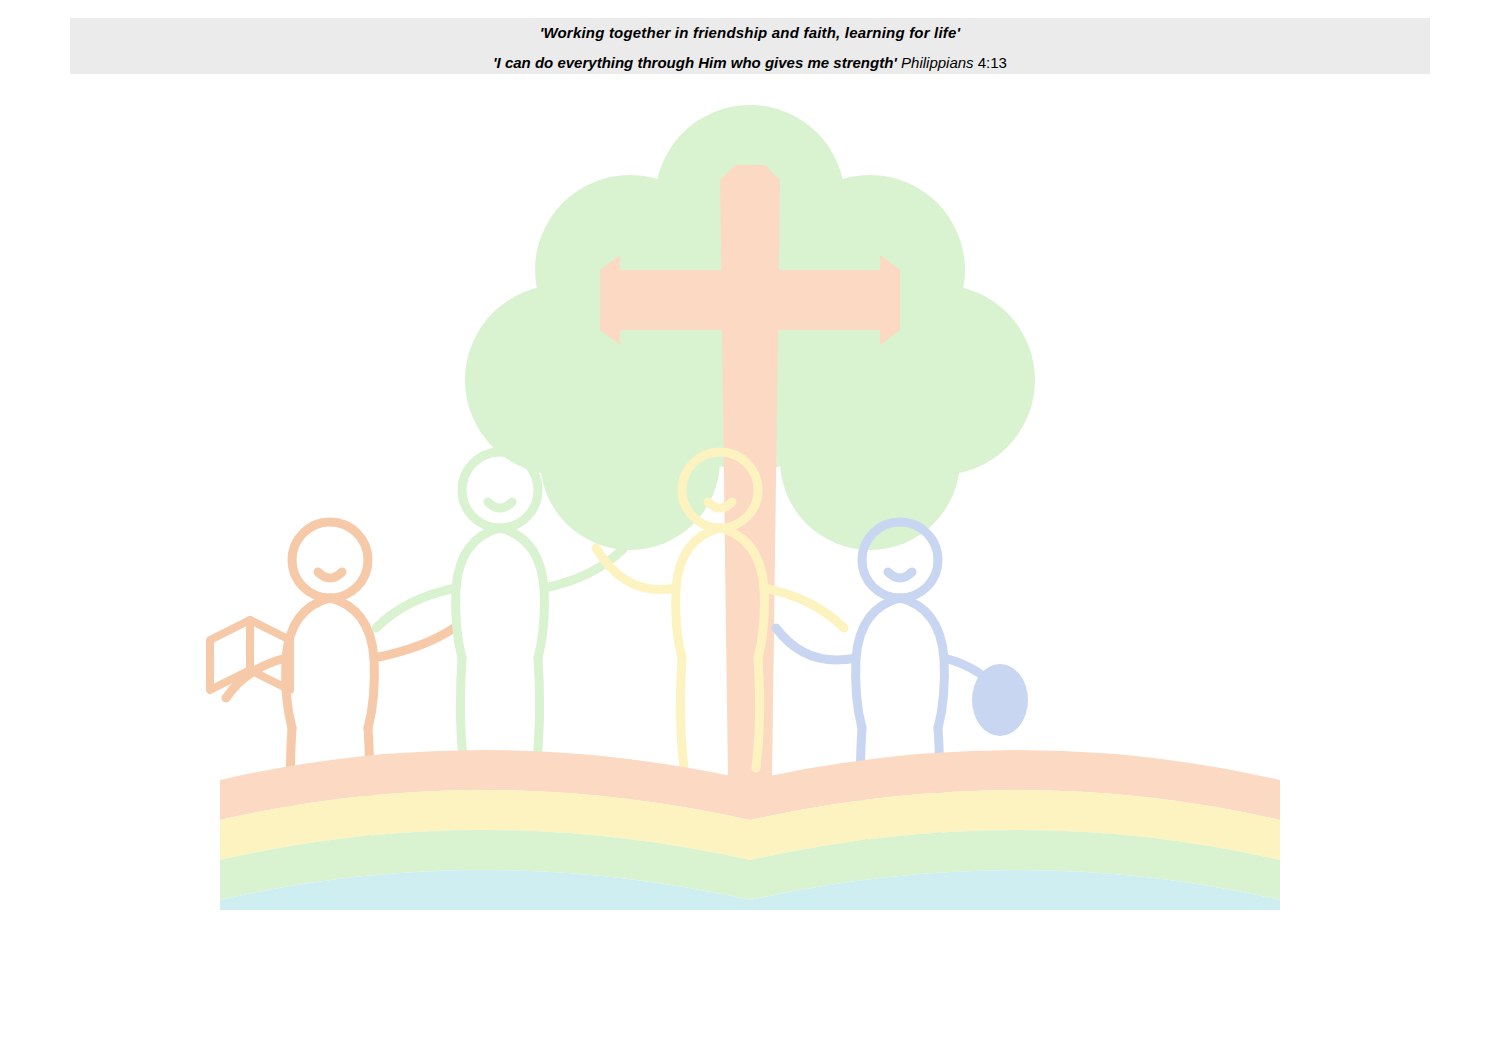'Working together in friendship and faith, learning for life'
'I can do everything through Him who gives me strength' Philippians 4:13
School logo